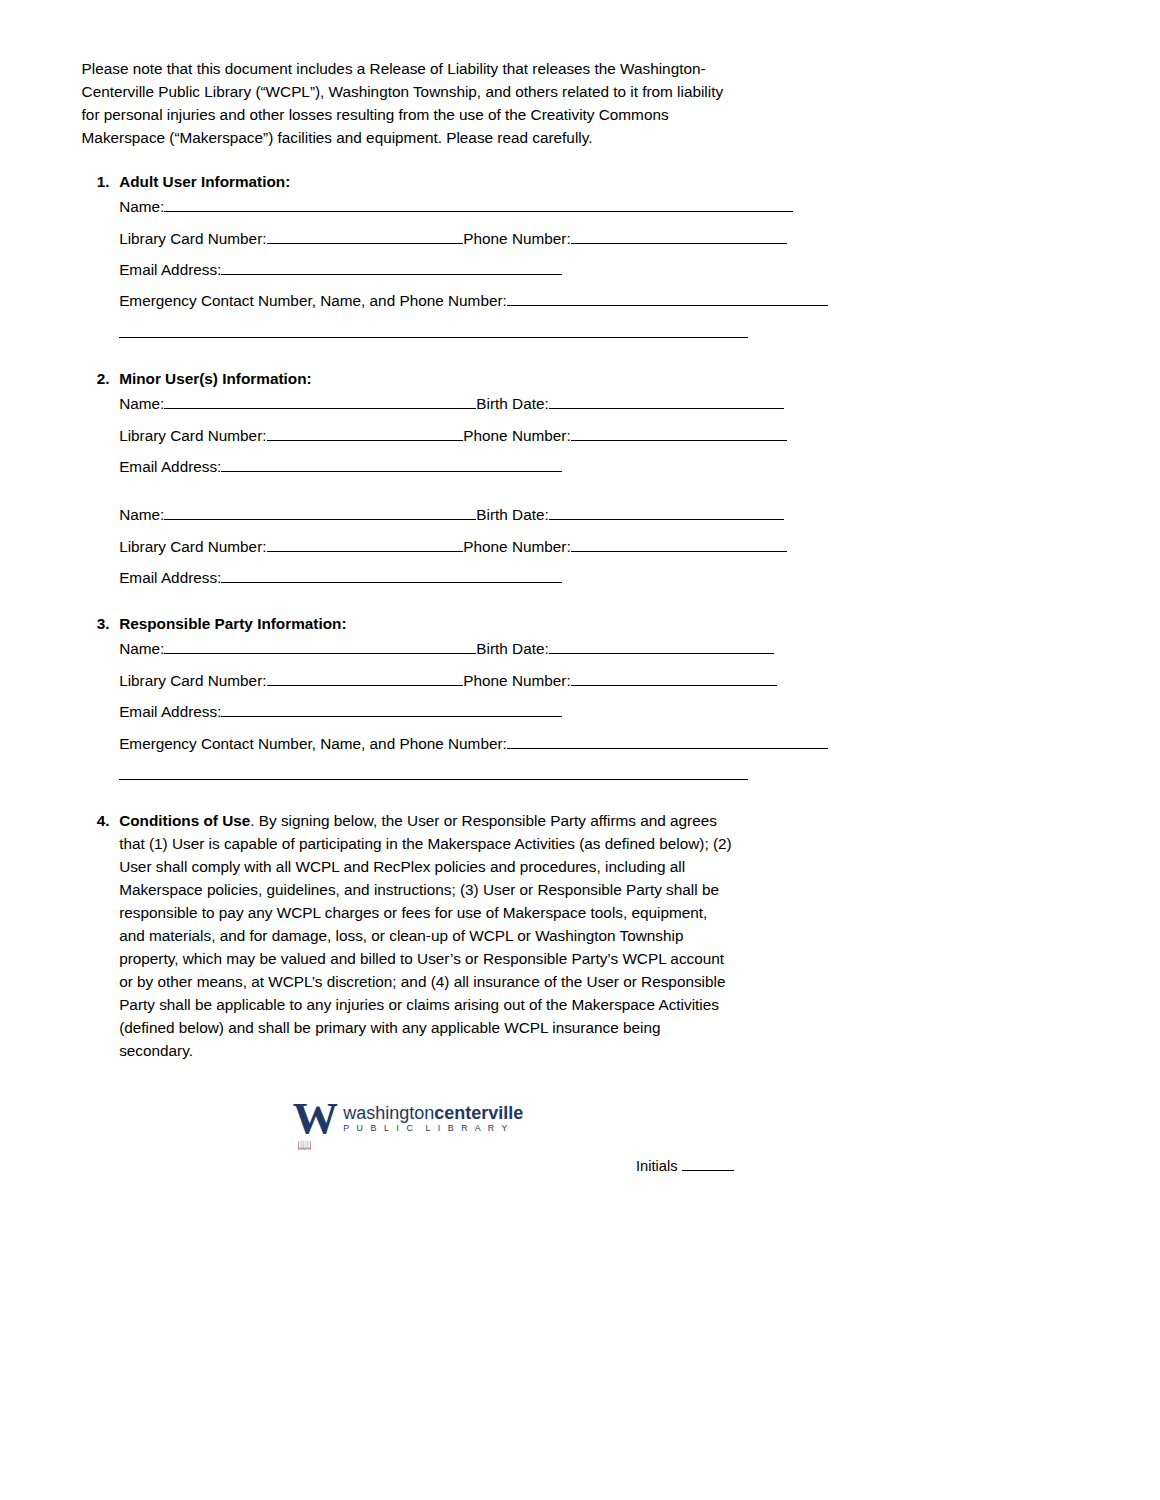Please note that this document includes a Release of Liability that releases the Washington-Centerville Public Library (“WCPL”), Washington Township, and others related to it from liability for personal injuries and other losses resulting from the use of the Creativity Commons Makerspace (“Makerspace”) facilities and equipment. Please read carefully.
Adult User Information:
Name:
Library Card Number: Phone Number:
Email Address:
Emergency Contact Number, Name, and Phone Number:
Minor User(s) Information:
Name: Birth Date:
Library Card Number: Phone Number:
Email Address:
Name: Birth Date:
Library Card Number: Phone Number:
Email Address:
Responsible Party Information:
Name: Birth Date:
Library Card Number: Phone Number:
Email Address:
Emergency Contact Number, Name, and Phone Number:
Conditions of Use. By signing below, the User or Responsible Party affirms and agrees that (1) User is capable of participating in the Makerspace Activities (as defined below); (2) User shall comply with all WCPL and RecPlex policies and procedures, including all Makerspace policies, guidelines, and instructions; (3) User or Responsible Party shall be responsible to pay any WCPL charges or fees for use of Makerspace tools, equipment, and materials, and for damage, loss, or clean-up of WCPL or Washington Township property, which may be valued and billed to User’s or Responsible Party’s WCPL account or by other means, at WCPL’s discretion; and (4) all insurance of the User or Responsible Party shall be applicable to any injuries or claims arising out of the Makerspace Activities (defined below) and shall be primary with any applicable WCPL insurance being secondary.
W washington centerville P U B L I C L I B R A R Y 📖
Initials